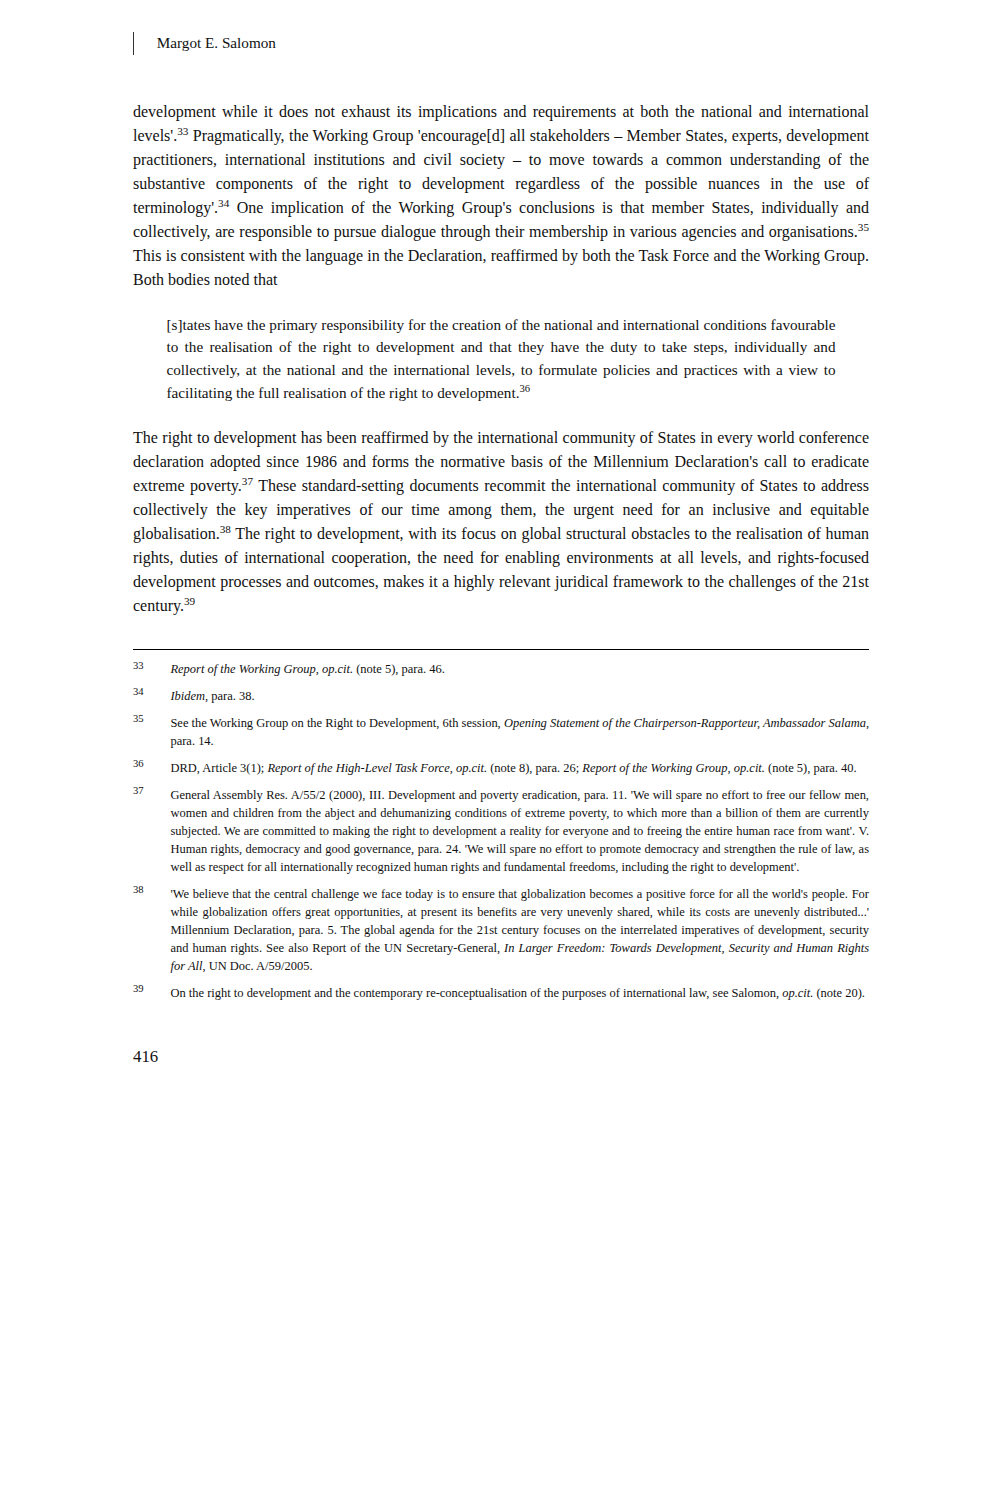Margot E. Salomon
development while it does not exhaust its implications and requirements at both the national and international levels'.33 Pragmatically, the Working Group 'encourage[d] all stakeholders – Member States, experts, development practitioners, international institutions and civil society – to move towards a common understanding of the substantive components of the right to development regardless of the possible nuances in the use of terminology'.34 One implication of the Working Group's conclusions is that member States, individually and collectively, are responsible to pursue dialogue through their membership in various agencies and organisations.35 This is consistent with the language in the Declaration, reaffirmed by both the Task Force and the Working Group. Both bodies noted that
[s]tates have the primary responsibility for the creation of the national and international conditions favourable to the realisation of the right to development and that they have the duty to take steps, individually and collectively, at the national and the international levels, to formulate policies and practices with a view to facilitating the full realisation of the right to development.36
The right to development has been reaffirmed by the international community of States in every world conference declaration adopted since 1986 and forms the normative basis of the Millennium Declaration's call to eradicate extreme poverty.37 These standard-setting documents recommit the international community of States to address collectively the key imperatives of our time among them, the urgent need for an inclusive and equitable globalisation.38 The right to development, with its focus on global structural obstacles to the realisation of human rights, duties of international cooperation, the need for enabling environments at all levels, and rights-focused development processes and outcomes, makes it a highly relevant juridical framework to the challenges of the 21st century.39
Report of the Working Group, op.cit. (note 5), para. 46.
Ibidem, para. 38.
See the Working Group on the Right to Development, 6th session, Opening Statement of the Chairperson-Rapporteur, Ambassador Salama, para. 14.
DRD, Article 3(1); Report of the High-Level Task Force, op.cit. (note 8), para. 26; Report of the Working Group, op.cit. (note 5), para. 40.
General Assembly Res. A/55/2 (2000), III. Development and poverty eradication, para. 11. 'We will spare no effort to free our fellow men, women and children from the abject and dehumanizing conditions of extreme poverty, to which more than a billion of them are currently subjected. We are committed to making the right to development a reality for everyone and to freeing the entire human race from want'. V. Human rights, democracy and good governance, para. 24. 'We will spare no effort to promote democracy and strengthen the rule of law, as well as respect for all internationally recognized human rights and fundamental freedoms, including the right to development'.
'We believe that the central challenge we face today is to ensure that globalization becomes a positive force for all the world's people. For while globalization offers great opportunities, at present its benefits are very unevenly shared, while its costs are unevenly distributed...' Millennium Declaration, para. 5. The global agenda for the 21st century focuses on the interrelated imperatives of development, security and human rights. See also Report of the UN Secretary-General, In Larger Freedom: Towards Development, Security and Human Rights for All, UN Doc. A/59/2005.
On the right to development and the contemporary re-conceptualisation of the purposes of international law, see Salomon, op.cit. (note 20).
416